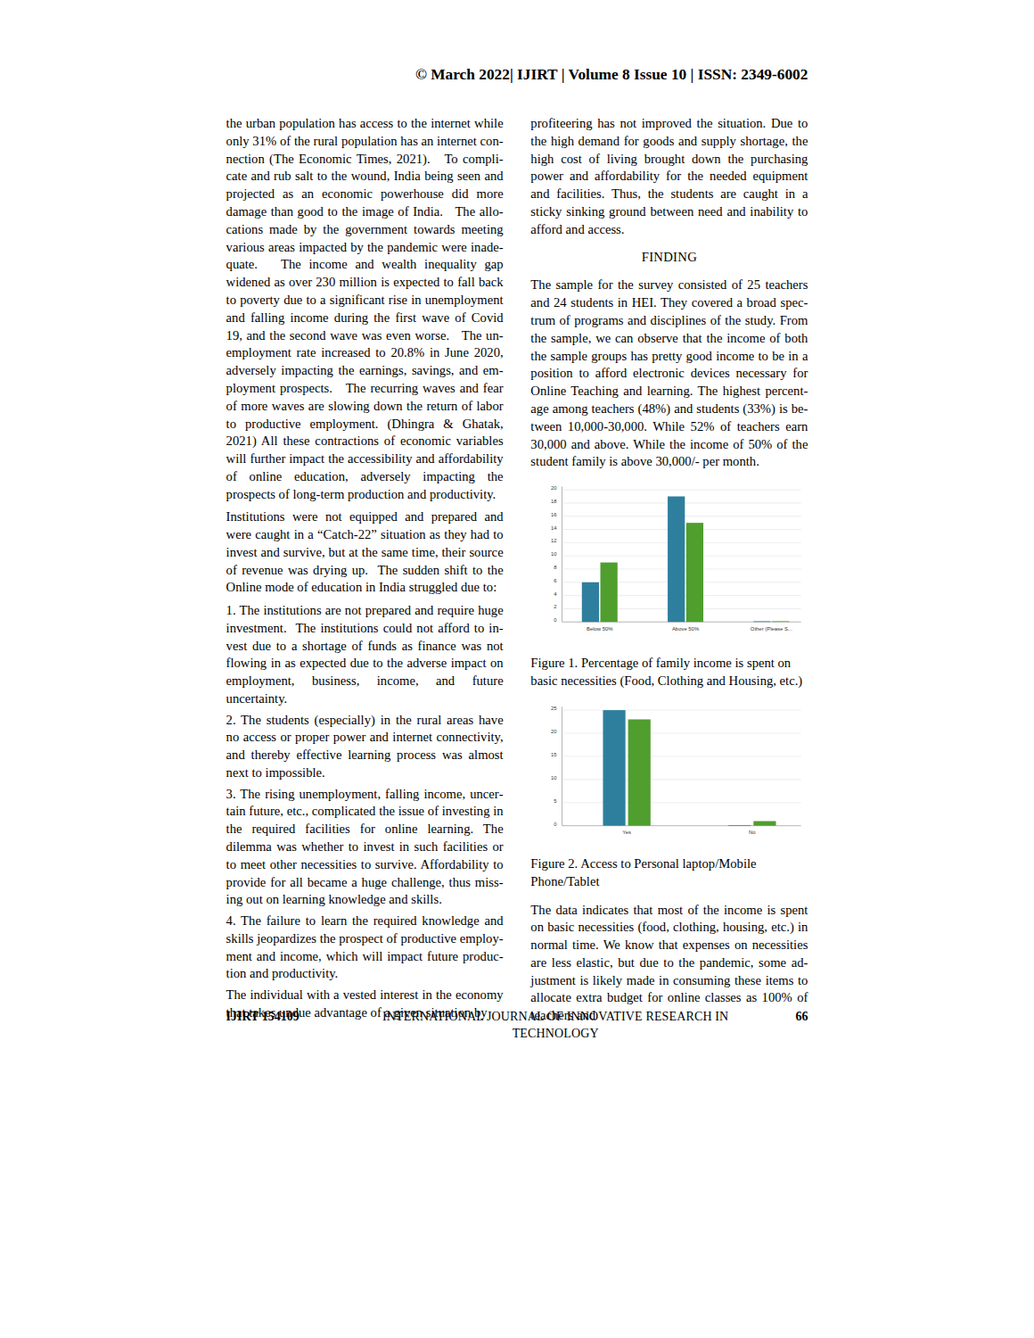© March 2022| IJIRT | Volume 8 Issue 10 | ISSN: 2349-6002
the urban population has access to the internet while only 31% of the rural population has an internet connection (The Economic Times, 2021). To complicate and rub salt to the wound, India being seen and projected as an economic powerhouse did more damage than good to the image of India. The allocations made by the government towards meeting various areas impacted by the pandemic were inadequate. The income and wealth inequality gap widened as over 230 million is expected to fall back to poverty due to a significant rise in unemployment and falling income during the first wave of Covid 19, and the second wave was even worse. The unemployment rate increased to 20.8% in June 2020, adversely impacting the earnings, savings, and employment prospects. The recurring waves and fear of more waves are slowing down the return of labor to productive employment. (Dhingra & Ghatak, 2021) All these contractions of economic variables will further impact the accessibility and affordability of online education, adversely impacting the prospects of long-term production and productivity.
Institutions were not equipped and prepared and were caught in a “Catch-22” situation as they had to invest and survive, but at the same time, their source of revenue was drying up. The sudden shift to the Online mode of education in India struggled due to:
1. The institutions are not prepared and require huge investment. The institutions could not afford to invest due to a shortage of funds as finance was not flowing in as expected due to the adverse impact on employment, business, income, and future uncertainty.
2. The students (especially) in the rural areas have no access or proper power and internet connectivity, and thereby effective learning process was almost next to impossible.
3. The rising unemployment, falling income, uncertain future, etc., complicated the issue of investing in the required facilities for online learning. The dilemma was whether to invest in such facilities or to meet other necessities to survive. Affordability to provide for all became a huge challenge, thus missing out on learning knowledge and skills.
4. The failure to learn the required knowledge and skills jeopardizes the prospect of productive employment and income, which will impact future production and productivity.
The individual with a vested interest in the economy that takes undue advantage of a given situation by
profiteering has not improved the situation. Due to the high demand for goods and supply shortage, the high cost of living brought down the purchasing power and affordability for the needed equipment and facilities. Thus, the students are caught in a sticky sinking ground between need and inability to afford and access.
FINDING
The sample for the survey consisted of 25 teachers and 24 students in HEI. They covered a broad spectrum of programs and disciplines of the study. From the sample, we can observe that the income of both the sample groups has pretty good income to be in a position to afford electronic devices necessary for Online Teaching and learning. The highest percentage among teachers (48%) and students (33%) is between 10,000-30,000. While 52% of teachers earn 30,000 and above. While the income of 50% of the student family is above 30,000/- per month.
0 2 4 6 8 10 12 14 16 18 20 Below 50% Above 50% Other (Please S...
Figure 1. Percentage of family income is spent on basic necessities (Food, Clothing and Housing, etc.)
0 5 10 15 20 25 Yes No
Figure 2. Access to Personal laptop/Mobile Phone/Tablet
The data indicates that most of the income is spent on basic necessities (food, clothing, housing, etc.) in normal time. We know that expenses on necessities are less elastic, but due to the pandemic, some adjustment is likely made in consuming these items to allocate extra budget for online classes as 100% of teachers and
IJIRT 154109
INTERNATIONAL JOURNAL OF INNOVATIVE RESEARCH IN TECHNOLOGY
66